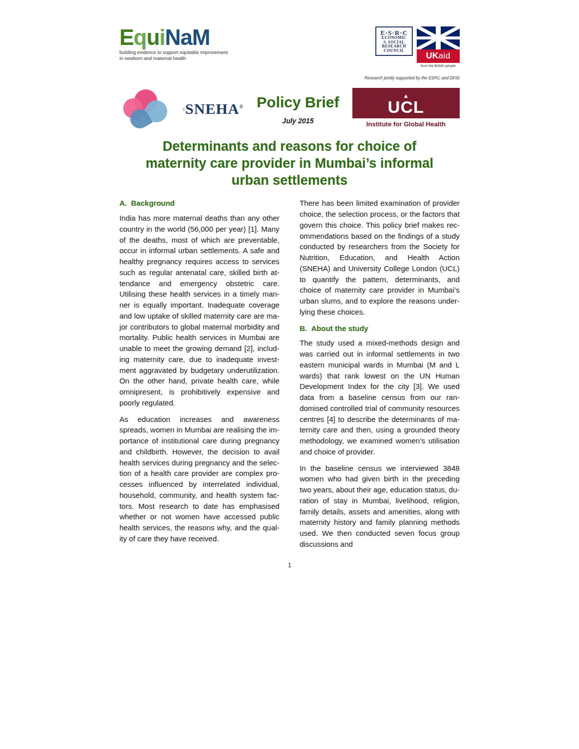EquiNaM
building evidence to support equitable improvement
in newborn and maternal health
E·S·R·C
ECONOMIC
& SOCIAL
RESEARCH
COUNCIL
UKaid
from the British people
Research jointly supported by the ESRC and DFID
©SNEHA®
Policy Brief
July 2015
▲
UCL
Institute for Global Health
Determinants and reasons for choice of
maternity care provider in Mumbai’s informal
urban settlements
A. Background
India has more maternal deaths than any other country in the world (56,000 per year) [1]. Many of the deaths, most of which are preventable, occur in informal urban settlements. A safe and healthy pregnancy requires access to services such as regular antenatal care, skilled birth attendance and emergency obstetric care. Utilising these health services in a timely manner is equally important. Inadequate coverage and low uptake of skilled maternity care are major contributors to global maternal morbidity and mortality. Public health services in Mumbai are unable to meet the growing demand [2], including maternity care, due to inadequate investment aggravated by budgetary underutilization. On the other hand, private health care, while omnipresent, is prohibitively expensive and poorly regulated.
As education increases and awareness spreads, women in Mumbai are realising the importance of institutional care during pregnancy and childbirth. However, the decision to avail health services during pregnancy and the selection of a health care provider are complex processes influenced by interrelated individual, household, community, and health system factors. Most research to date has emphasised whether or not women have accessed public health services, the reasons why, and the quality of care they have received.
There has been limited examination of provider choice, the selection process, or the factors that govern this choice. This policy brief makes recommendations based on the findings of a study conducted by researchers from the Society for Nutrition, Education, and Health Action (SNEHA) and University College London (UCL) to quantify the pattern, determinants, and choice of maternity care provider in Mumbai’s urban slums, and to explore the reasons underlying these choices.
B. About the study
The study used a mixed-methods design and was carried out in informal settlements in two eastern municipal wards in Mumbai (M and L wards) that rank lowest on the UN Human Development Index for the city [3]. We used data from a baseline census from our randomised controlled trial of community resources centres [4] to describe the determinants of maternity care and then, using a grounded theory methodology, we examined women’s utilisation and choice of provider.
In the baseline census we interviewed 3848 women who had given birth in the preceding two years, about their age, education status, duration of stay in Mumbai, livelihood, religion, family details, assets and amenities, along with maternity history and family planning methods used. We then conducted seven focus group discussions and
1